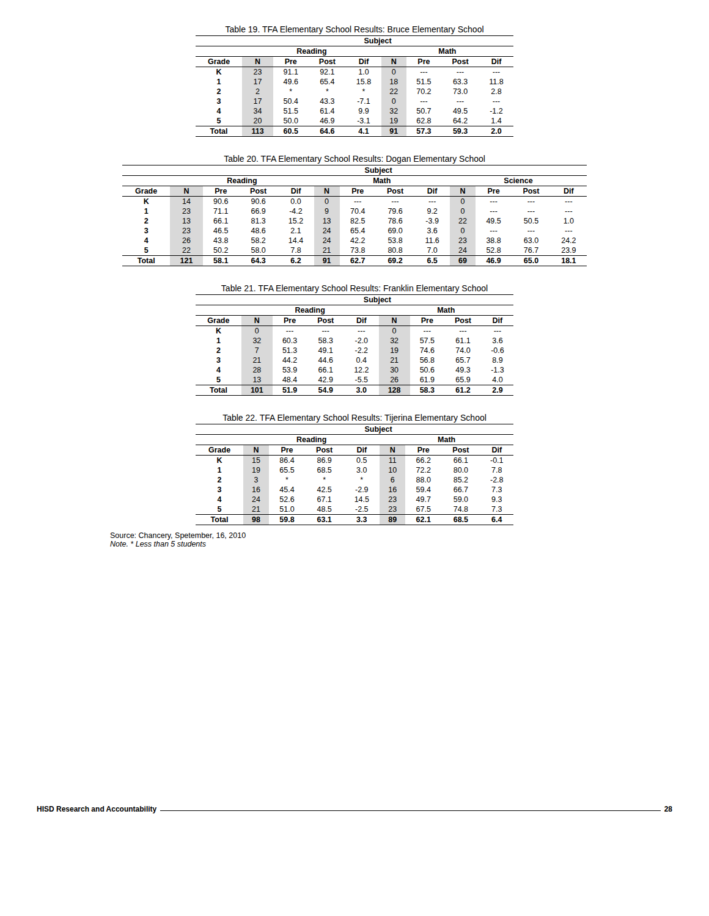Table 19. TFA Elementary School Results: Bruce Elementary School
| | Subject |
| --- | --- |
| | Reading | Math |
| Grade | N | Pre | Post | Dif | N | Pre | Post | Dif |
| K | 23 | 91.1 | 92.1 | 1.0 | 0 | --- | --- | --- |
| 1 | 17 | 49.6 | 65.4 | 15.8 | 18 | 51.5 | 63.3 | 11.8 |
| 2 | 2 | * | * | * | 22 | 70.2 | 73.0 | 2.8 |
| 3 | 17 | 50.4 | 43.3 | -7.1 | 0 | --- | --- | --- |
| 4 | 34 | 51.5 | 61.4 | 9.9 | 32 | 50.7 | 49.5 | -1.2 |
| 5 | 20 | 50.0 | 46.9 | -3.1 | 19 | 62.8 | 64.2 | 1.4 |
| Total | 113 | 60.5 | 64.6 | 4.1 | 91 | 57.3 | 59.3 | 2.0 |
Table 20. TFA Elementary School Results: Dogan Elementary School
| | Subject |
| --- | --- |
| | Reading | Math | Science |
| Grade | N | Pre | Post | Dif | N | Pre | Post | Dif | N | Pre | Post | Dif |
| K | 14 | 90.6 | 90.6 | 0.0 | 0 | --- | --- | --- | 0 | --- | --- | --- |
| 1 | 23 | 71.1 | 66.9 | -4.2 | 9 | 70.4 | 79.6 | 9.2 | 0 | --- | --- | --- |
| 2 | 13 | 66.1 | 81.3 | 15.2 | 13 | 82.5 | 78.6 | -3.9 | 22 | 49.5 | 50.5 | 1.0 |
| 3 | 23 | 46.5 | 48.6 | 2.1 | 24 | 65.4 | 69.0 | 3.6 | 0 | --- | --- | --- |
| 4 | 26 | 43.8 | 58.2 | 14.4 | 24 | 42.2 | 53.8 | 11.6 | 23 | 38.8 | 63.0 | 24.2 |
| 5 | 22 | 50.2 | 58.0 | 7.8 | 21 | 73.8 | 80.8 | 7.0 | 24 | 52.8 | 76.7 | 23.9 |
| Total | 121 | 58.1 | 64.3 | 6.2 | 91 | 62.7 | 69.2 | 6.5 | 69 | 46.9 | 65.0 | 18.1 |
Table 21. TFA Elementary School Results: Franklin Elementary School
| | Subject |
| --- | --- |
| | Reading | Math |
| Grade | N | Pre | Post | Dif | N | Pre | Post | Dif |
| K | 0 | --- | --- | --- | 0 | --- | --- | --- |
| 1 | 32 | 60.3 | 58.3 | -2.0 | 32 | 57.5 | 61.1 | 3.6 |
| 2 | 7 | 51.3 | 49.1 | -2.2 | 19 | 74.6 | 74.0 | -0.6 |
| 3 | 21 | 44.2 | 44.6 | 0.4 | 21 | 56.8 | 65.7 | 8.9 |
| 4 | 28 | 53.9 | 66.1 | 12.2 | 30 | 50.6 | 49.3 | -1.3 |
| 5 | 13 | 48.4 | 42.9 | -5.5 | 26 | 61.9 | 65.9 | 4.0 |
| Total | 101 | 51.9 | 54.9 | 3.0 | 128 | 58.3 | 61.2 | 2.9 |
Table 22. TFA Elementary School Results: Tijerina Elementary School
| | Subject |
| --- | --- |
| | Reading | Math |
| Grade | N | Pre | Post | Dif | N | Pre | Post | Dif |
| K | 15 | 86.4 | 86.9 | 0.5 | 11 | 66.2 | 66.1 | -0.1 |
| 1 | 19 | 65.5 | 68.5 | 3.0 | 10 | 72.2 | 80.0 | 7.8 |
| 2 | 3 | * | * | * | 6 | 88.0 | 85.2 | -2.8 |
| 3 | 16 | 45.4 | 42.5 | -2.9 | 16 | 59.4 | 66.7 | 7.3 |
| 4 | 24 | 52.6 | 67.1 | 14.5 | 23 | 49.7 | 59.0 | 9.3 |
| 5 | 21 | 51.0 | 48.5 | -2.5 | 23 | 67.5 | 74.8 | 7.3 |
| Total | 98 | 59.8 | 63.1 | 3.3 | 89 | 62.1 | 68.5 | 6.4 |
Source: Chancery, Spetember, 16, 2010
Note. * Less than 5 students
HISD Research and Accountability 28